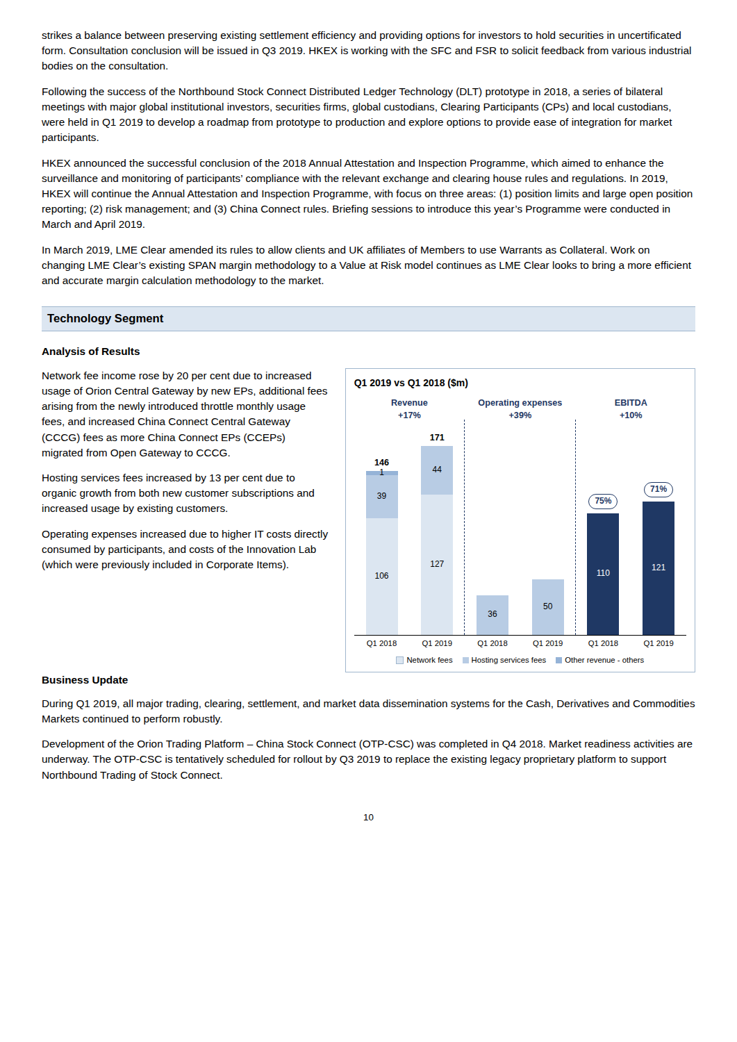strikes a balance between preserving existing settlement efficiency and providing options for investors to hold securities in uncertificated form. Consultation conclusion will be issued in Q3 2019. HKEX is working with the SFC and FSR to solicit feedback from various industrial bodies on the consultation.
Following the success of the Northbound Stock Connect Distributed Ledger Technology (DLT) prototype in 2018, a series of bilateral meetings with major global institutional investors, securities firms, global custodians, Clearing Participants (CPs) and local custodians, were held in Q1 2019 to develop a roadmap from prototype to production and explore options to provide ease of integration for market participants.
HKEX announced the successful conclusion of the 2018 Annual Attestation and Inspection Programme, which aimed to enhance the surveillance and monitoring of participants’ compliance with the relevant exchange and clearing house rules and regulations. In 2019, HKEX will continue the Annual Attestation and Inspection Programme, with focus on three areas: (1) position limits and large open position reporting; (2) risk management; and (3) China Connect rules. Briefing sessions to introduce this year’s Programme were conducted in March and April 2019.
In March 2019, LME Clear amended its rules to allow clients and UK affiliates of Members to use Warrants as Collateral. Work on changing LME Clear’s existing SPAN margin methodology to a Value at Risk model continues as LME Clear looks to bring a more efficient and accurate margin calculation methodology to the market.
Technology Segment
Analysis of Results
Network fee income rose by 20 per cent due to increased usage of Orion Central Gateway by new EPs, additional fees arising from the newly introduced throttle monthly usage fees, and increased China Connect Central Gateway (CCCG) fees as more China Connect EPs (CCEPs) migrated from Open Gateway to CCCG.
Hosting services fees increased by 13 per cent due to organic growth from both new customer subscriptions and increased usage by existing customers.
Operating expenses increased due to higher IT costs directly consumed by participants, and costs of the Innovation Lab (which were previously included in Corporate Items).
Q1 2019 vs Q1 2018 ($m)
Revenue+17%
Operating expenses+39%
EBITDA+10%
146
1
39
106
171
44
127
36
50
75%
110
71%
121
Q1 2018 Q1 2019
Q1 2018 Q1 2019
Q1 2018 Q1 2019
Network fees Hosting services fees Other revenue - others
Business Update
During Q1 2019, all major trading, clearing, settlement, and market data dissemination systems for the Cash, Derivatives and Commodities Markets continued to perform robustly.
Development of the Orion Trading Platform – China Stock Connect (OTP-CSC) was completed in Q4 2018. Market readiness activities are underway. The OTP-CSC is tentatively scheduled for rollout by Q3 2019 to replace the existing legacy proprietary platform to support Northbound Trading of Stock Connect.
10